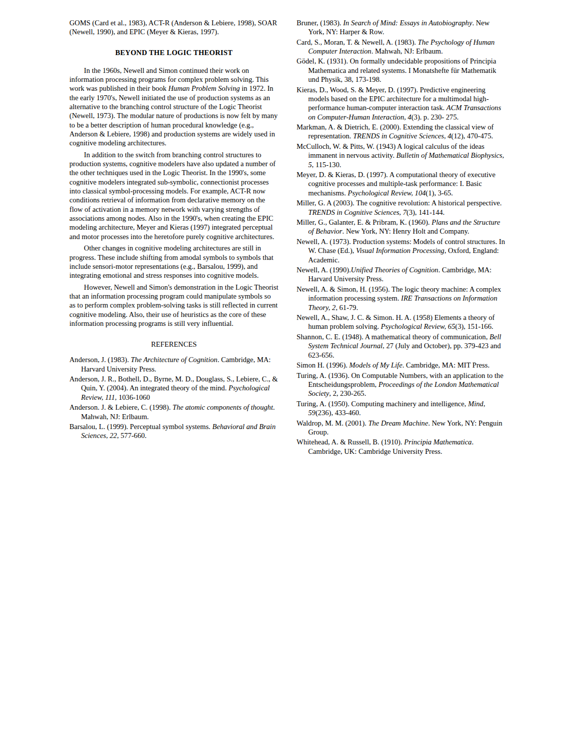GOMS (Card et al., 1983), ACT-R (Anderson & Lebiere, 1998), SOAR (Newell, 1990), and EPIC (Meyer & Kieras, 1997).
BEYOND THE LOGIC THEORIST
In the 1960s, Newell and Simon continued their work on information processing programs for complex problem solving. This work was published in their book Human Problem Solving in 1972. In the early 1970's, Newell initiated the use of production systems as an alternative to the branching control structure of the Logic Theorist (Newell, 1973). The modular nature of productions is now felt by many to be a better description of human procedural knowledge (e.g., Anderson & Lebiere, 1998) and production systems are widely used in cognitive modeling architectures.
In addition to the switch from branching control structures to production systems, cognitive modelers have also updated a number of the other techniques used in the Logic Theorist. In the 1990's, some cognitive modelers integrated sub-symbolic, connectionist processes into classical symbol-processing models. For example, ACT-R now conditions retrieval of information from declarative memory on the flow of activation in a memory network with varying strengths of associations among nodes. Also in the 1990's, when creating the EPIC modeling architecture, Meyer and Kieras (1997) integrated perceptual and motor processes into the heretofore purely cognitive architectures.
Other changes in cognitive modeling architectures are still in progress. These include shifting from amodal symbols to symbols that include sensori-motor representations (e.g., Barsalou, 1999), and integrating emotional and stress responses into cognitive models.
However, Newell and Simon's demonstration in the Logic Theorist that an information processing program could manipulate symbols so as to perform complex problem-solving tasks is still reflected in current cognitive modeling. Also, their use of heuristics as the core of these information processing programs is still very influential.
REFERENCES
Anderson, J. (1983). The Architecture of Cognition. Cambridge, MA: Harvard University Press.
Anderson, J. R., Bothell, D., Byrne, M. D., Douglass, S., Lebiere, C., & Quin, Y. (2004). An integrated theory of the mind. Psychological Review, 111, 1036-1060
Anderson. J. & Lebiere, C. (1998). The atomic components of thought. Mahwah, NJ: Erlbaum.
Barsalou, L. (1999). Perceptual symbol systems. Behavioral and Brain Sciences, 22, 577-660.
Bruner, (1983). In Search of Mind: Essays in Autobiography. New York, NY: Harper & Row.
Card, S., Moran, T. & Newell, A. (1983). The Psychology of Human Computer Interaction. Mahwah, NJ: Erlbaum.
Gödel, K. (1931). On formally undecidable propositions of Principia Mathematica and related systems. I Monatshefte für Mathematik und Physik, 38, 173-198.
Kieras, D., Wood, S. & Meyer, D. (1997). Predictive engineering models based on the EPIC architecture for a multimodal high-performance human-computer interaction task. ACM Transactions on Computer-Human Interaction, 4(3). p. 230- 275.
Markman, A. & Dietrich, E. (2000). Extending the classical view of representation. TRENDS in Cognitive Sciences, 4(12), 470-475.
McCulloch, W. & Pitts, W. (1943) A logical calculus of the ideas immanent in nervous activity. Bulletin of Mathematical Biophysics, 5, 115-130.
Meyer, D. & Kieras, D. (1997). A computational theory of executive cognitive processes and multiple-task performance: I. Basic mechanisms. Psychological Review, 104(1), 3-65.
Miller, G. A (2003). The cognitive revolution: A historical perspective. TRENDS in Cognitive Sciences, 7(3), 141-144.
Miller, G., Galanter, E. & Pribram, K. (1960). Plans and the Structure of Behavior. New York, NY: Henry Holt and Company.
Newell, A. (1973). Production systems: Models of control structures. In W. Chase (Ed.), Visual Information Processing, Oxford, England: Academic.
Newell, A. (1990).Unified Theories of Cognition. Cambridge, MA: Harvard University Press.
Newell, A. & Simon, H. (1956). The logic theory machine: A complex information processing system. IRE Transactions on Information Theory, 2, 61-79.
Newell, A., Shaw, J. C. & Simon. H. A. (1958) Elements a theory of human problem solving. Psychological Review, 65(3), 151-166.
Shannon, C. E. (1948). A mathematical theory of communication, Bell System Technical Journal, 27 (July and October), pp. 379-423 and 623-656.
Simon H. (1996). Models of My Life. Cambridge, MA: MIT Press.
Turing, A. (1936). On Computable Numbers, with an application to the Entscheidungsproblem, Proceedings of the London Mathematical Society, 2, 230-265.
Turing, A. (1950). Computing machinery and intelligence, Mind, 59(236), 433-460.
Waldrop, M. M. (2001). The Dream Machine. New York, NY: Penguin Group.
Whitehead, A. & Russell, B. (1910). Principia Mathematica. Cambridge, UK: Cambridge University Press.